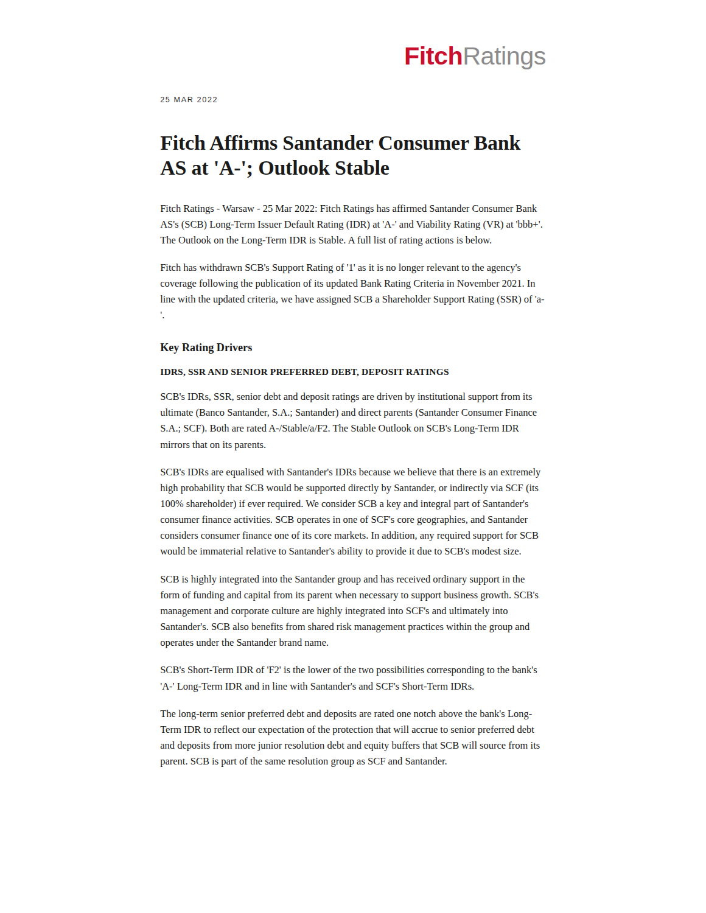Fitch Ratings
25 Mar 2022
Fitch Affirms Santander Consumer Bank AS at 'A-'; Outlook Stable
Fitch Ratings - Warsaw - 25 Mar 2022: Fitch Ratings has affirmed Santander Consumer Bank AS's (SCB) Long-Term Issuer Default Rating (IDR) at 'A-' and Viability Rating (VR) at 'bbb+'. The Outlook on the Long-Term IDR is Stable. A full list of rating actions is below.
Fitch has withdrawn SCB's Support Rating of '1' as it is no longer relevant to the agency's coverage following the publication of its updated Bank Rating Criteria in November 2021. In line with the updated criteria, we have assigned SCB a Shareholder Support Rating (SSR) of 'a-'.
Key Rating Drivers
IDRS, SSR AND SENIOR PREFERRED DEBT, DEPOSIT RATINGS
SCB's IDRs, SSR, senior debt and deposit ratings are driven by institutional support from its ultimate (Banco Santander, S.A.; Santander) and direct parents (Santander Consumer Finance S.A.; SCF). Both are rated A-/Stable/a/F2. The Stable Outlook on SCB's Long-Term IDR mirrors that on its parents.
SCB's IDRs are equalised with Santander's IDRs because we believe that there is an extremely high probability that SCB would be supported directly by Santander, or indirectly via SCF (its 100% shareholder) if ever required. We consider SCB a key and integral part of Santander's consumer finance activities. SCB operates in one of SCF's core geographies, and Santander considers consumer finance one of its core markets. In addition, any required support for SCB would be immaterial relative to Santander's ability to provide it due to SCB's modest size.
SCB is highly integrated into the Santander group and has received ordinary support in the form of funding and capital from its parent when necessary to support business growth. SCB's management and corporate culture are highly integrated into SCF's and ultimately into Santander's. SCB also benefits from shared risk management practices within the group and operates under the Santander brand name.
SCB's Short-Term IDR of 'F2' is the lower of the two possibilities corresponding to the bank's 'A-' Long-Term IDR and in line with Santander's and SCF's Short-Term IDRs.
The long-term senior preferred debt and deposits are rated one notch above the bank's Long-Term IDR to reflect our expectation of the protection that will accrue to senior preferred debt and deposits from more junior resolution debt and equity buffers that SCB will source from its parent. SCB is part of the same resolution group as SCF and Santander.